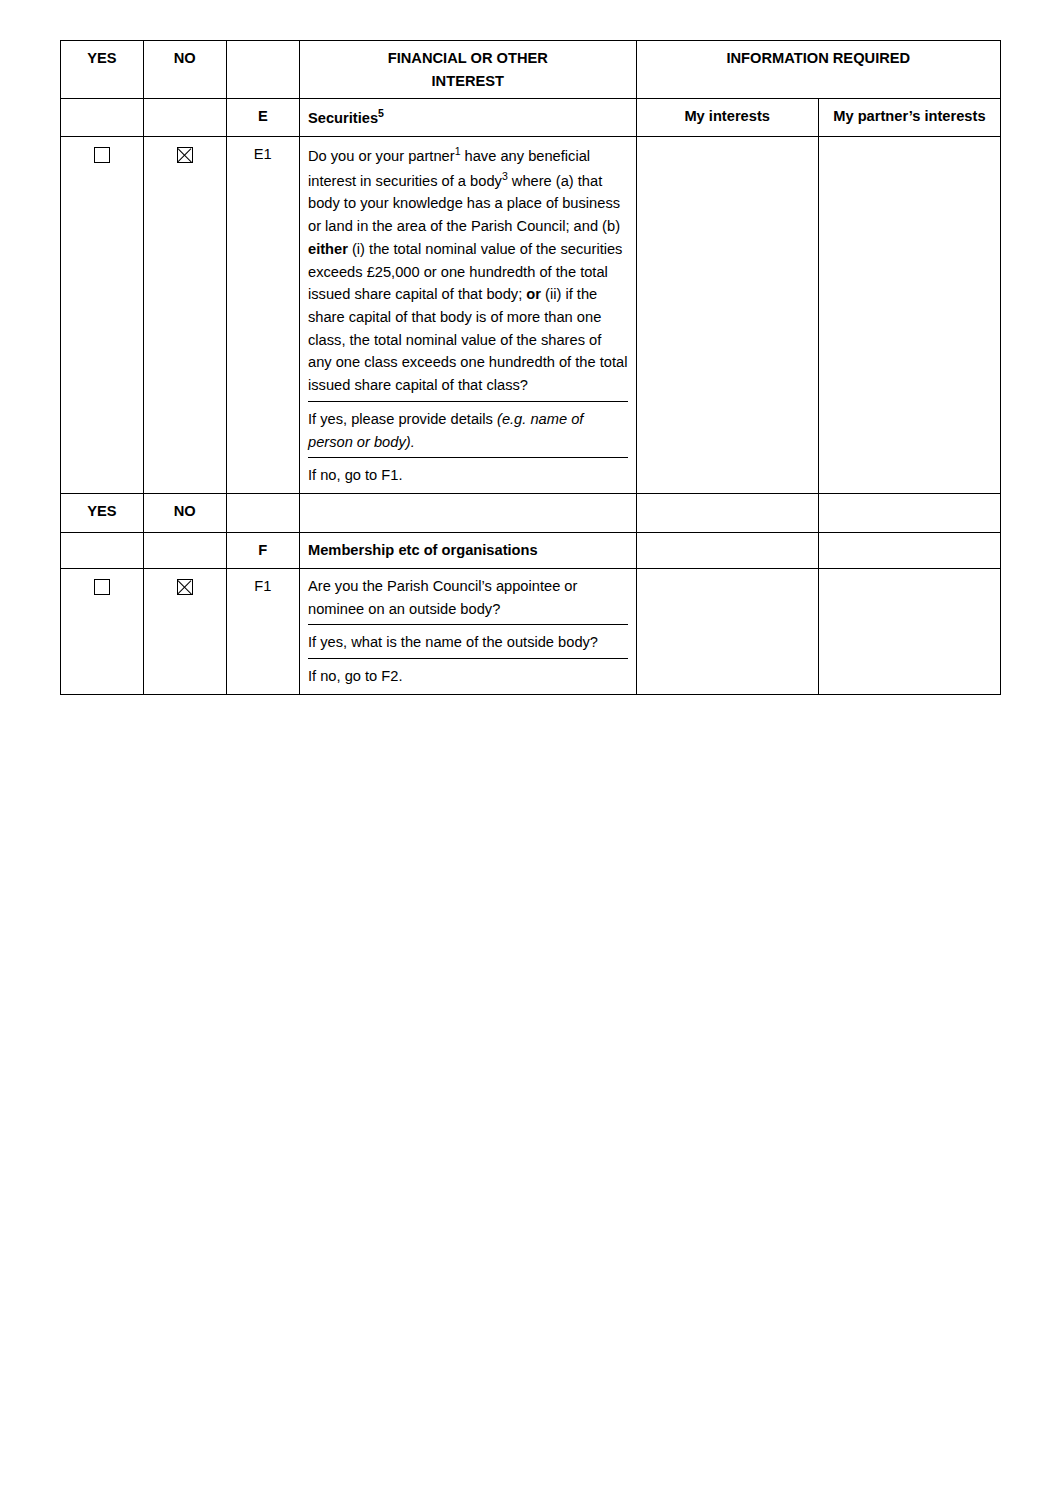| YES | NO | | FINANCIAL OR OTHER INTEREST | INFORMATION REQUIRED |
| --- | --- | --- | --- | --- |
| | | E | Securities 5 | My interests | My partner’s interests |
| | | E1 | Do you or your partner 1 have any beneficial interest in securities of a body 3 where (a) that body to your knowledge has a place of business or land in the area of the Parish Council; and (b) either (i) the total nominal value of the securities exceeds £25,000 or one hundredth of the total issued share capital of that body; or (ii) if the share capital of that body is of more than one class, the total nominal value of the shares of any one class exceeds one hundredth of the total issued share capital of that class? If yes, please provide details (e.g. name of person or body). If no, go to F1. | | |
| YES | NO | | | | |
| | | F | Membership etc of organisations | | |
| | | F1 | Are you the Parish Council’s appointee or nominee on an outside body? If yes, what is the name of the outside body? If no, go to F2. | | |